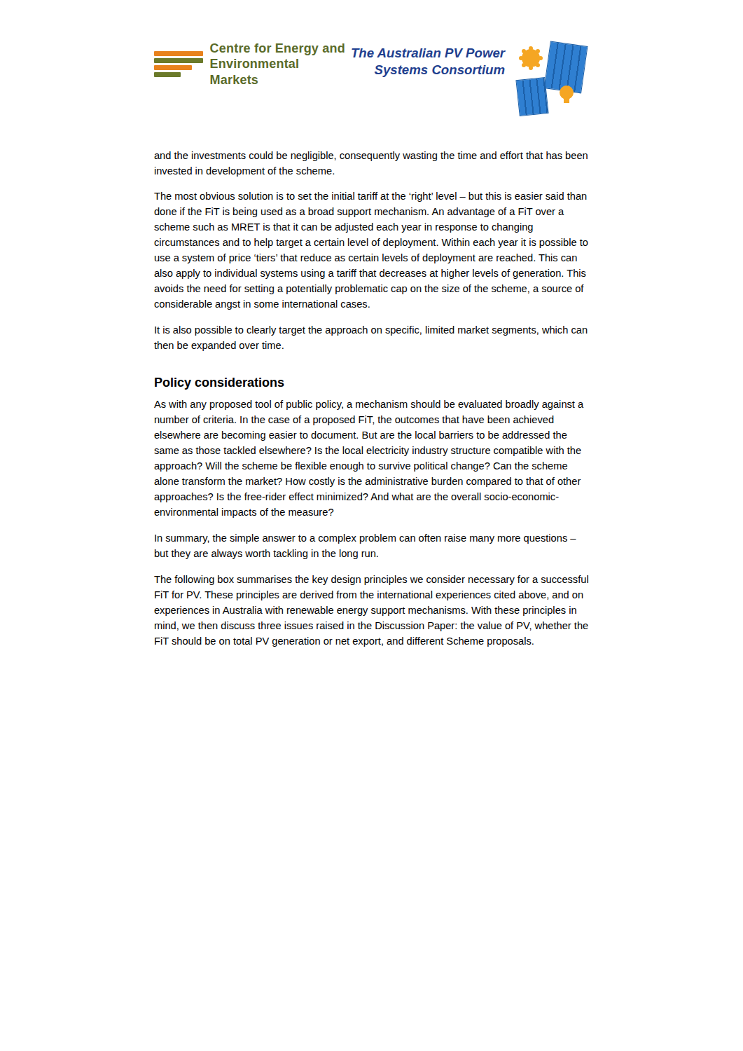Centre for Energy and
Environmental Markets
The Australian PV Power
Systems Consortium
and the investments could be negligible, consequently wasting the time and effort that has been invested in development of the scheme.
The most obvious solution is to set the initial tariff at the ‘right’ level – but this is easier said than done if the FiT is being used as a broad support mechanism. An advantage of a FiT over a scheme such as MRET is that it can be adjusted each year in response to changing circumstances and to help target a certain level of deployment. Within each year it is possible to use a system of price ‘tiers’ that reduce as certain levels of deployment are reached. This can also apply to individual systems using a tariff that decreases at higher levels of generation. This avoids the need for setting a potentially problematic cap on the size of the scheme, a source of considerable angst in some international cases.
It is also possible to clearly target the approach on specific, limited market segments, which can then be expanded over time.
Policy considerations
As with any proposed tool of public policy, a mechanism should be evaluated broadly against a number of criteria. In the case of a proposed FiT, the outcomes that have been achieved elsewhere are becoming easier to document. But are the local barriers to be addressed the same as those tackled elsewhere? Is the local electricity industry structure compatible with the approach? Will the scheme be flexible enough to survive political change? Can the scheme alone transform the market? How costly is the administrative burden compared to that of other approaches? Is the free-rider effect minimized? And what are the overall socio-economic-environmental impacts of the measure?
In summary, the simple answer to a complex problem can often raise many more questions – but they are always worth tackling in the long run.
The following box summarises the key design principles we consider necessary for a successful FiT for PV. These principles are derived from the international experiences cited above, and on experiences in Australia with renewable energy support mechanisms. With these principles in mind, we then discuss three issues raised in the Discussion Paper: the value of PV, whether the FiT should be on total PV generation or net export, and different Scheme proposals.